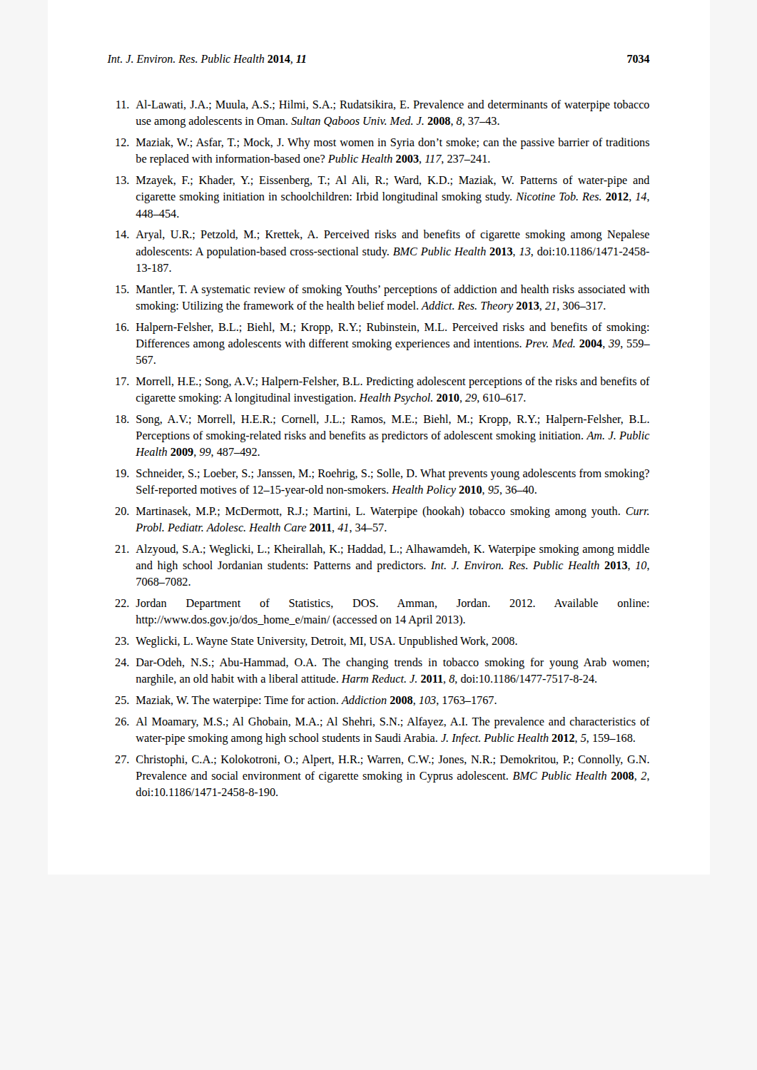Int. J. Environ. Res. Public Health 2014, 11 7034
Al-Lawati, J.A.; Muula, A.S.; Hilmi, S.A.; Rudatsikira, E. Prevalence and determinants of waterpipe tobacco use among adolescents in Oman. Sultan Qaboos Univ. Med. J. 2008, 8, 37–43.
Maziak, W.; Asfar, T.; Mock, J. Why most women in Syria don’t smoke; can the passive barrier of traditions be replaced with information-based one? Public Health 2003, 117, 237–241.
Mzayek, F.; Khader, Y.; Eissenberg, T.; Al Ali, R.; Ward, K.D.; Maziak, W. Patterns of water-pipe and cigarette smoking initiation in schoolchildren: Irbid longitudinal smoking study. Nicotine Tob. Res. 2012, 14, 448–454.
Aryal, U.R.; Petzold, M.; Krettek, A. Perceived risks and benefits of cigarette smoking among Nepalese adolescents: A population-based cross-sectional study. BMC Public Health 2013, 13, doi:10.1186/1471-2458-13-187.
Mantler, T. A systematic review of smoking Youths’ perceptions of addiction and health risks associated with smoking: Utilizing the framework of the health belief model. Addict. Res. Theory 2013, 21, 306–317.
Halpern-Felsher, B.L.; Biehl, M.; Kropp, R.Y.; Rubinstein, M.L. Perceived risks and benefits of smoking: Differences among adolescents with different smoking experiences and intentions. Prev. Med. 2004, 39, 559–567.
Morrell, H.E.; Song, A.V.; Halpern-Felsher, B.L. Predicting adolescent perceptions of the risks and benefits of cigarette smoking: A longitudinal investigation. Health Psychol. 2010, 29, 610–617.
Song, A.V.; Morrell, H.E.R.; Cornell, J.L.; Ramos, M.E.; Biehl, M.; Kropp, R.Y.; Halpern-Felsher, B.L. Perceptions of smoking-related risks and benefits as predictors of adolescent smoking initiation. Am. J. Public Health 2009, 99, 487–492.
Schneider, S.; Loeber, S.; Janssen, M.; Roehrig, S.; Solle, D. What prevents young adolescents from smoking? Self-reported motives of 12–15-year-old non-smokers. Health Policy 2010, 95, 36–40.
Martinasek, M.P.; McDermott, R.J.; Martini, L. Waterpipe (hookah) tobacco smoking among youth. Curr. Probl. Pediatr. Adolesc. Health Care 2011, 41, 34–57.
Alzyoud, S.A.; Weglicki, L.; Kheirallah, K.; Haddad, L.; Alhawamdeh, K. Waterpipe smoking among middle and high school Jordanian students: Patterns and predictors. Int. J. Environ. Res. Public Health 2013, 10, 7068–7082.
Jordan Department of Statistics, DOS. Amman, Jordan. 2012. Available online: http://www.dos.gov.jo/dos_home_e/main/ (accessed on 14 April 2013).
Weglicki, L. Wayne State University, Detroit, MI, USA. Unpublished Work, 2008.
Dar-Odeh, N.S.; Abu-Hammad, O.A. The changing trends in tobacco smoking for young Arab women; narghile, an old habit with a liberal attitude. Harm Reduct. J. 2011, 8, doi:10.1186/1477-7517-8-24.
Maziak, W. The waterpipe: Time for action. Addiction 2008, 103, 1763–1767.
Al Moamary, M.S.; Al Ghobain, M.A.; Al Shehri, S.N.; Alfayez, A.I. The prevalence and characteristics of water-pipe smoking among high school students in Saudi Arabia. J. Infect. Public Health 2012, 5, 159–168.
Christophi, C.A.; Kolokotroni, O.; Alpert, H.R.; Warren, C.W.; Jones, N.R.; Demokritou, P.; Connolly, G.N. Prevalence and social environment of cigarette smoking in Cyprus adolescent. BMC Public Health 2008, 2, doi:10.1186/1471-2458-8-190.